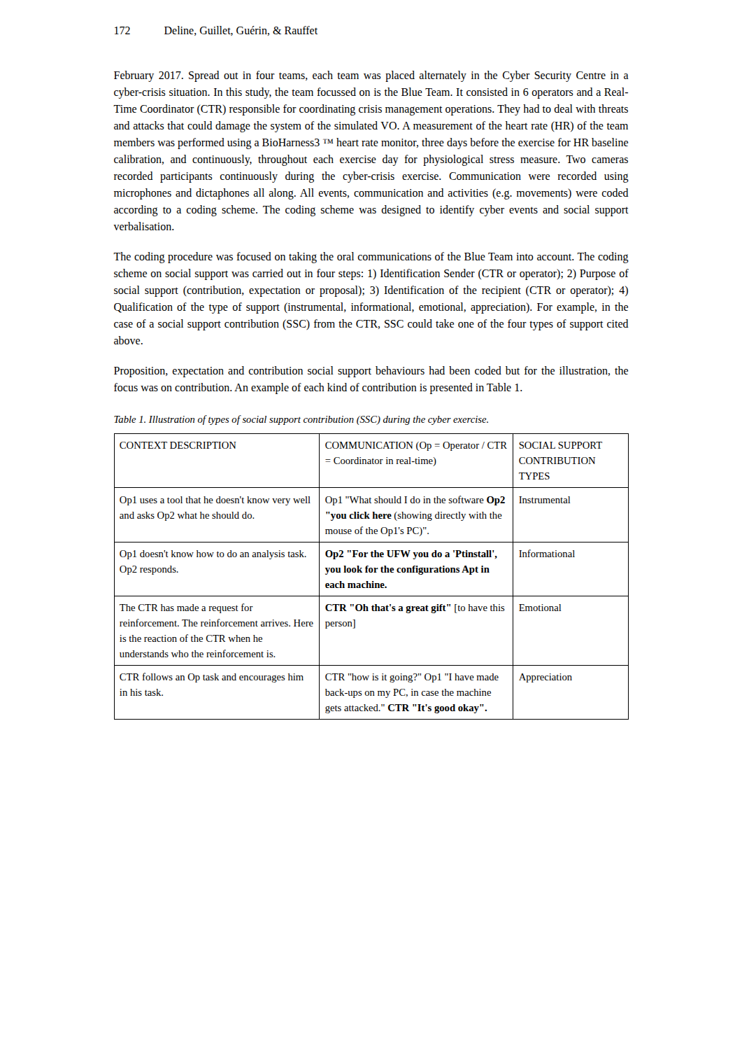172 Deline, Guillet, Guérin, & Rauffet
February 2017. Spread out in four teams, each team was placed alternately in the Cyber Security Centre in a cyber-crisis situation. In this study, the team focussed on is the Blue Team. It consisted in 6 operators and a Real-Time Coordinator (CTR) responsible for coordinating crisis management operations. They had to deal with threats and attacks that could damage the system of the simulated VO. A measurement of the heart rate (HR) of the team members was performed using a BioHarness3 ™ heart rate monitor, three days before the exercise for HR baseline calibration, and continuously, throughout each exercise day for physiological stress measure. Two cameras recorded participants continuously during the cyber-crisis exercise. Communication were recorded using microphones and dictaphones all along. All events, communication and activities (e.g. movements) were coded according to a coding scheme. The coding scheme was designed to identify cyber events and social support verbalisation.
The coding procedure was focused on taking the oral communications of the Blue Team into account. The coding scheme on social support was carried out in four steps: 1) Identification Sender (CTR or operator); 2) Purpose of social support (contribution, expectation or proposal); 3) Identification of the recipient (CTR or operator); 4) Qualification of the type of support (instrumental, informational, emotional, appreciation). For example, in the case of a social support contribution (SSC) from the CTR, SSC could take one of the four types of support cited above.
Proposition, expectation and contribution social support behaviours had been coded but for the illustration, the focus was on contribution. An example of each kind of contribution is presented in Table 1.
Table 1. Illustration of types of social support contribution (SSC) during the cyber exercise.
| CONTEXT DESCRIPTION | COMMUNICATION (Op = Operator / CTR = Coordinator in real-time) | SOCIAL SUPPORT CONTRIBUTION TYPES |
| --- | --- | --- |
| Op1 uses a tool that he doesn't know very well and asks Op2 what he should do. | Op1 "What should I do in the software Op2 "you click here (showing directly with the mouse of the Op1's PC)". | Instrumental |
| Op1 doesn't know how to do an analysis task. Op2 responds. | Op2 "For the UFW you do a 'Ptinstall', you look for the configurations Apt in each machine. | Informational |
| The CTR has made a request for reinforcement. The reinforcement arrives. Here is the reaction of the CTR when he understands who the reinforcement is. | CTR "Oh that's a great gift" [to have this person] | Emotional |
| CTR follows an Op task and encourages him in his task. | CTR "how is it going?" Op1 "I have made back-ups on my PC, in case the machine gets attacked." CTR "It's good okay". | Appreciation |